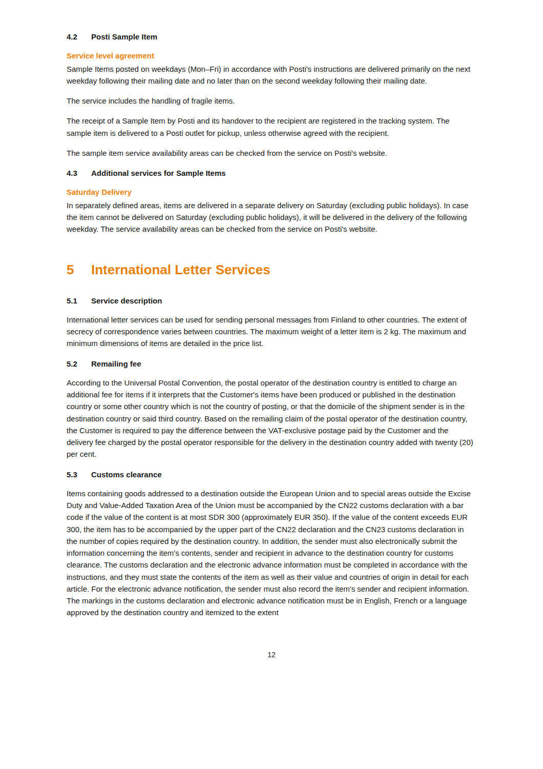4.2 Posti Sample Item
Service level agreement
Sample Items posted on weekdays (Mon–Fri) in accordance with Posti's instructions are delivered primarily on the next weekday following their mailing date and no later than on the second weekday following their mailing date.
The service includes the handling of fragile items.
The receipt of a Sample Item by Posti and its handover to the recipient are registered in the tracking system. The sample item is delivered to a Posti outlet for pickup, unless otherwise agreed with the recipient.
The sample item service availability areas can be checked from the service on Posti's website.
4.3 Additional services for Sample Items
Saturday Delivery
In separately defined areas, items are delivered in a separate delivery on Saturday (excluding public holidays). In case the item cannot be delivered on Saturday (excluding public holidays), it will be delivered in the delivery of the following weekday. The service availability areas can be checked from the service on Posti's website.
5 International Letter Services
5.1 Service description
International letter services can be used for sending personal messages from Finland to other countries. The extent of secrecy of correspondence varies between countries. The maximum weight of a letter item is 2 kg. The maximum and minimum dimensions of items are detailed in the price list.
5.2 Remailing fee
According to the Universal Postal Convention, the postal operator of the destination country is entitled to charge an additional fee for items if it interprets that the Customer's items have been produced or published in the destination country or some other country which is not the country of posting, or that the domicile of the shipment sender is in the destination country or said third country. Based on the remailing claim of the postal operator of the destination country, the Customer is required to pay the difference between the VAT-exclusive postage paid by the Customer and the delivery fee charged by the postal operator responsible for the delivery in the destination country added with twenty (20) per cent.
5.3 Customs clearance
Items containing goods addressed to a destination outside the European Union and to special areas outside the Excise Duty and Value-Added Taxation Area of the Union must be accompanied by the CN22 customs declaration with a bar code if the value of the content is at most SDR 300 (approximately EUR 350). If the value of the content exceeds EUR 300, the item has to be accompanied by the upper part of the CN22 declaration and the CN23 customs declaration in the number of copies required by the destination country. In addition, the sender must also electronically submit the information concerning the item's contents, sender and recipient in advance to the destination country for customs clearance. The customs declaration and the electronic advance information must be completed in accordance with the instructions, and they must state the contents of the item as well as their value and countries of origin in detail for each article. For the electronic advance notification, the sender must also record the item's sender and recipient information. The markings in the customs declaration and electronic advance notification must be in English, French or a language approved by the destination country and itemized to the extent
12